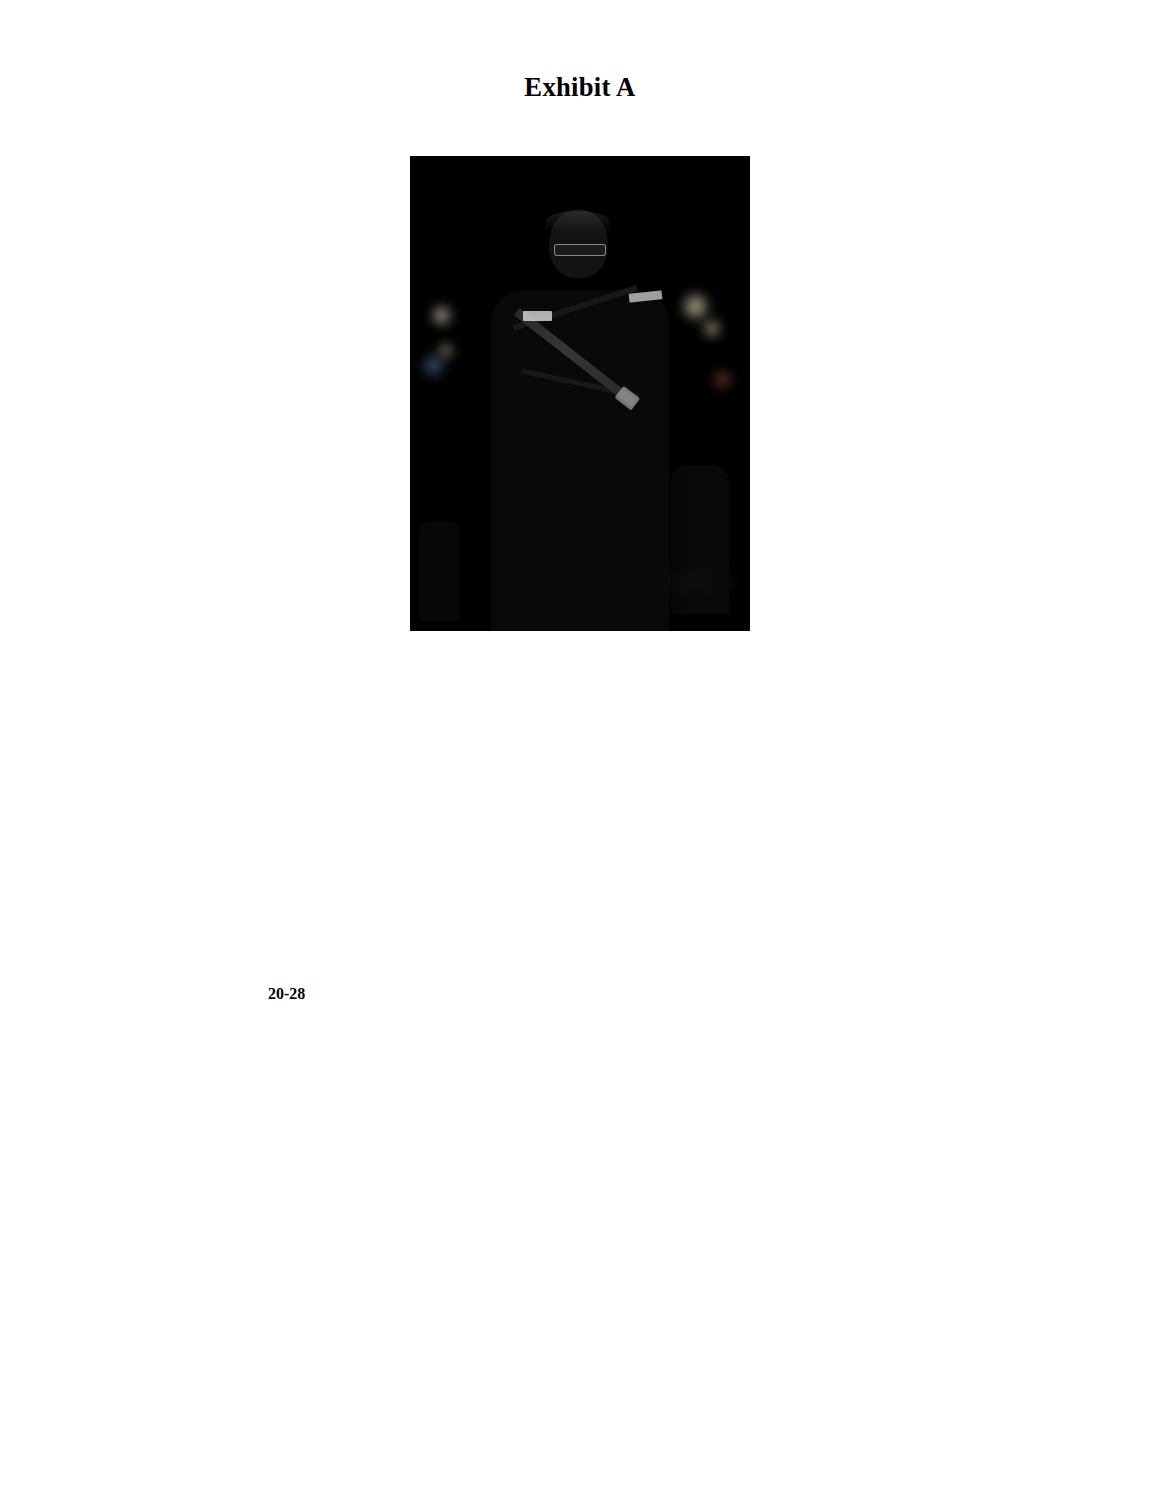Exhibit A
20-28